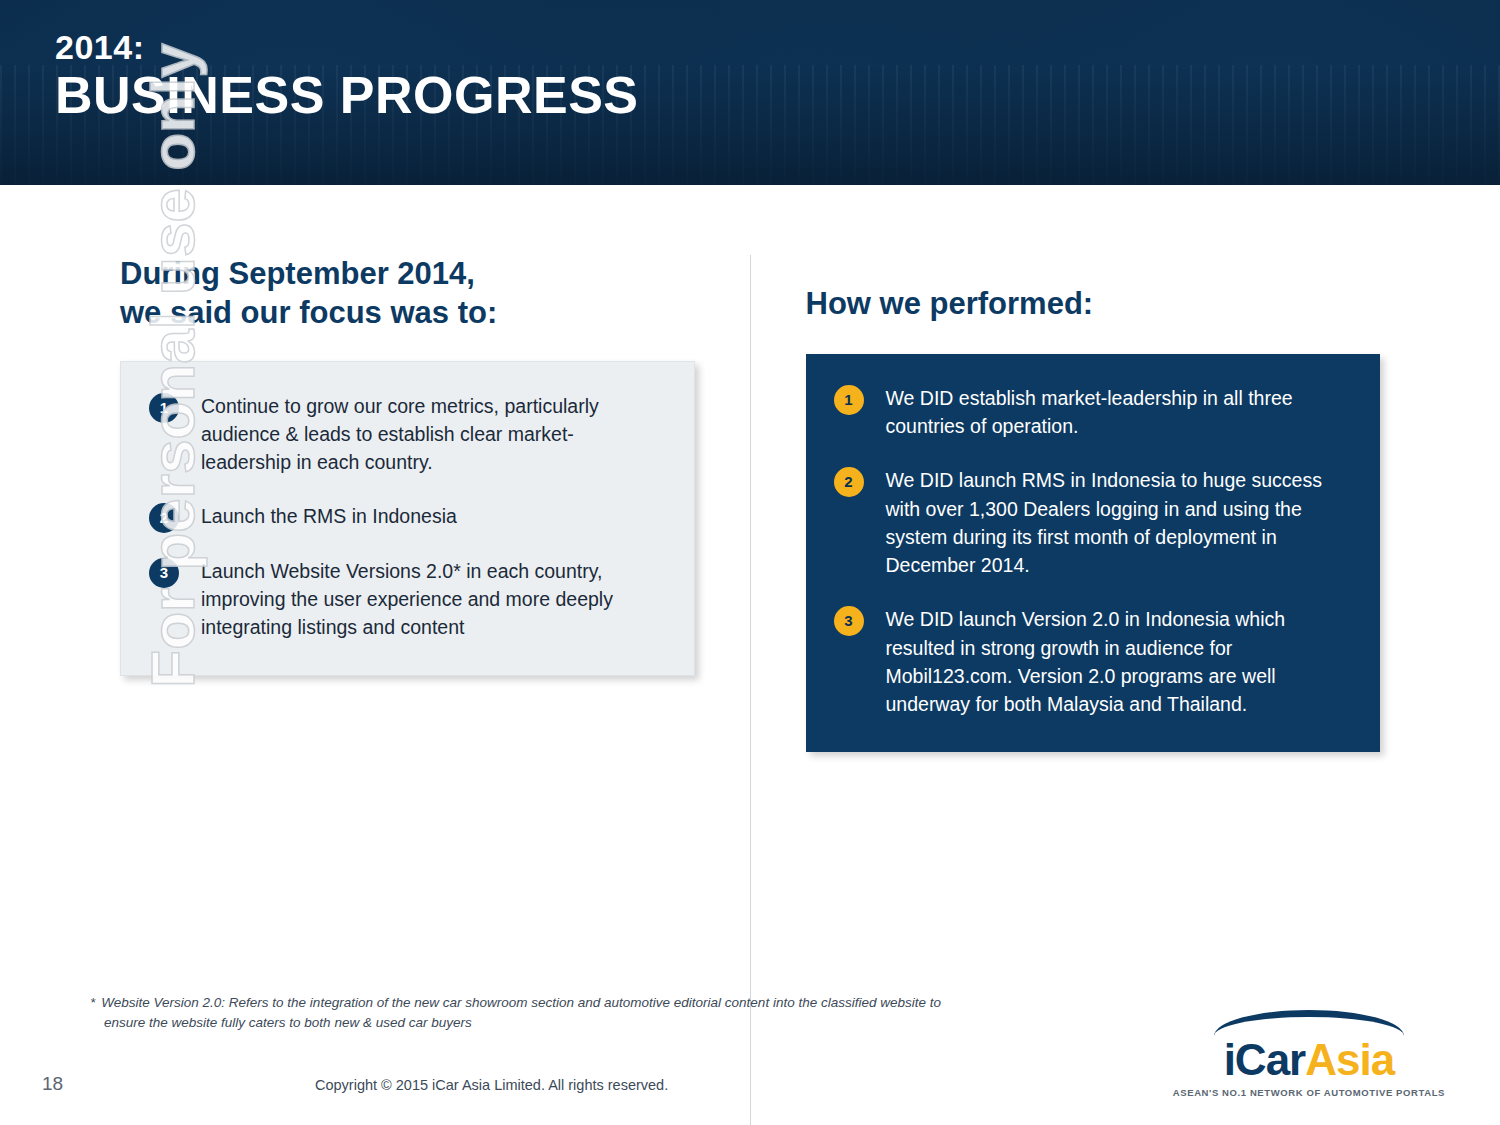2014: BUSINESS PROGRESS
For personal use only
During September 2014,
we said our focus was to:
1 Continue to grow our core metrics, particularly audience & leads to establish clear market-leadership in each country.
2 Launch the RMS in Indonesia
3 Launch Website Versions 2.0* in each country, improving the user experience and more deeply integrating listings and content
How we performed:
1 We DID establish market-leadership in all three countries of operation.
2 We DID launch RMS in Indonesia to huge success with over 1,300 Dealers logging in and using the system during its first month of deployment in December 2014.
3 We DID launch Version 2.0 in Indonesia which resulted in strong growth in audience for Mobil123.com. Version 2.0 programs are well underway for both Malaysia and Thailand.
*Website Version 2.0: Refers to the integration of the new car showroom section and automotive editorial content into the classified website to ensure the website fully caters to both new & used car buyers
18
Copyright © 2015 iCar Asia Limited. All rights reserved.
iCar Asia
ASEAN'S NO.1 NETWORK OF AUTOMOTIVE PORTALS